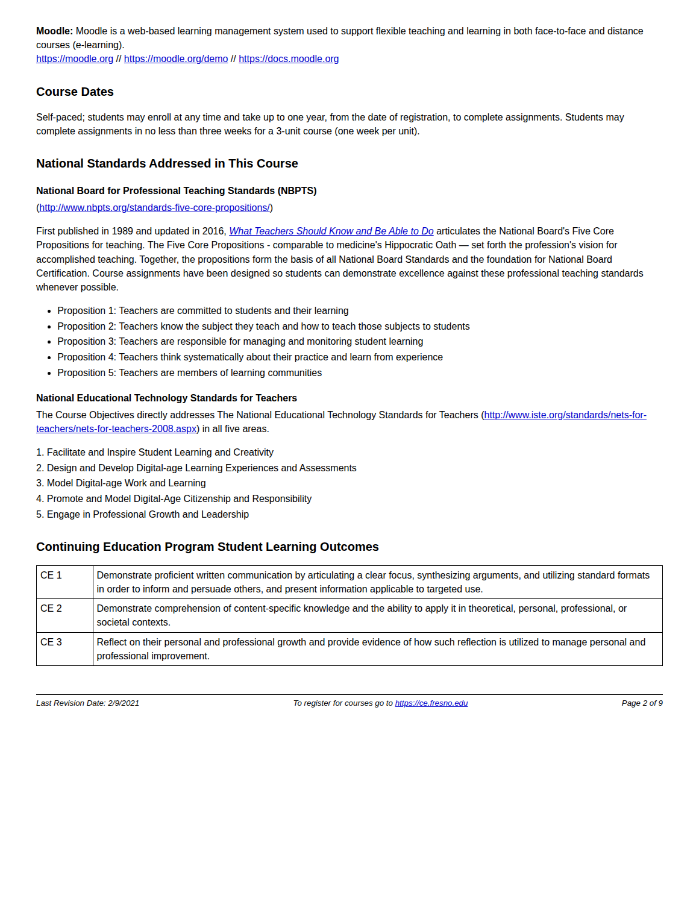Moodle: Moodle is a web-based learning management system used to support flexible teaching and learning in both face-to-face and distance courses (e-learning).
https://moodle.org // https://moodle.org/demo // https://docs.moodle.org
Course Dates
Self-paced; students may enroll at any time and take up to one year, from the date of registration, to complete assignments. Students may complete assignments in no less than three weeks for a 3-unit course (one week per unit).
National Standards Addressed in This Course
National Board for Professional Teaching Standards (NBPTS)
(http://www.nbpts.org/standards-five-core-propositions/)
First published in 1989 and updated in 2016, What Teachers Should Know and Be Able to Do articulates the National Board's Five Core Propositions for teaching. The Five Core Propositions - comparable to medicine's Hippocratic Oath — set forth the profession's vision for accomplished teaching. Together, the propositions form the basis of all National Board Standards and the foundation for National Board Certification. Course assignments have been designed so students can demonstrate excellence against these professional teaching standards whenever possible.
Proposition 1: Teachers are committed to students and their learning
Proposition 2: Teachers know the subject they teach and how to teach those subjects to students
Proposition 3: Teachers are responsible for managing and monitoring student learning
Proposition 4: Teachers think systematically about their practice and learn from experience
Proposition 5: Teachers are members of learning communities
National Educational Technology Standards for Teachers
The Course Objectives directly addresses The National Educational Technology Standards for Teachers (http://www.iste.org/standards/nets-for-teachers/nets-for-teachers-2008.aspx) in all five areas.
1. Facilitate and Inspire Student Learning and Creativity
2. Design and Develop Digital-age Learning Experiences and Assessments
3. Model Digital-age Work and Learning
4. Promote and Model Digital-Age Citizenship and Responsibility
5. Engage in Professional Growth and Leadership
Continuing Education Program Student Learning Outcomes
| CE 1 | Demonstrate proficient written communication by articulating a clear focus, synthesizing arguments, and utilizing standard formats in order to inform and persuade others, and present information applicable to targeted use. |
| CE 2 | Demonstrate comprehension of content-specific knowledge and the ability to apply it in theoretical, personal, professional, or societal contexts. |
| CE 3 | Reflect on their personal and professional growth and provide evidence of how such reflection is utilized to manage personal and professional improvement. |
Last Revision Date: 2/9/2021 To register for courses go to https://ce.fresno.edu Page 2 of 9